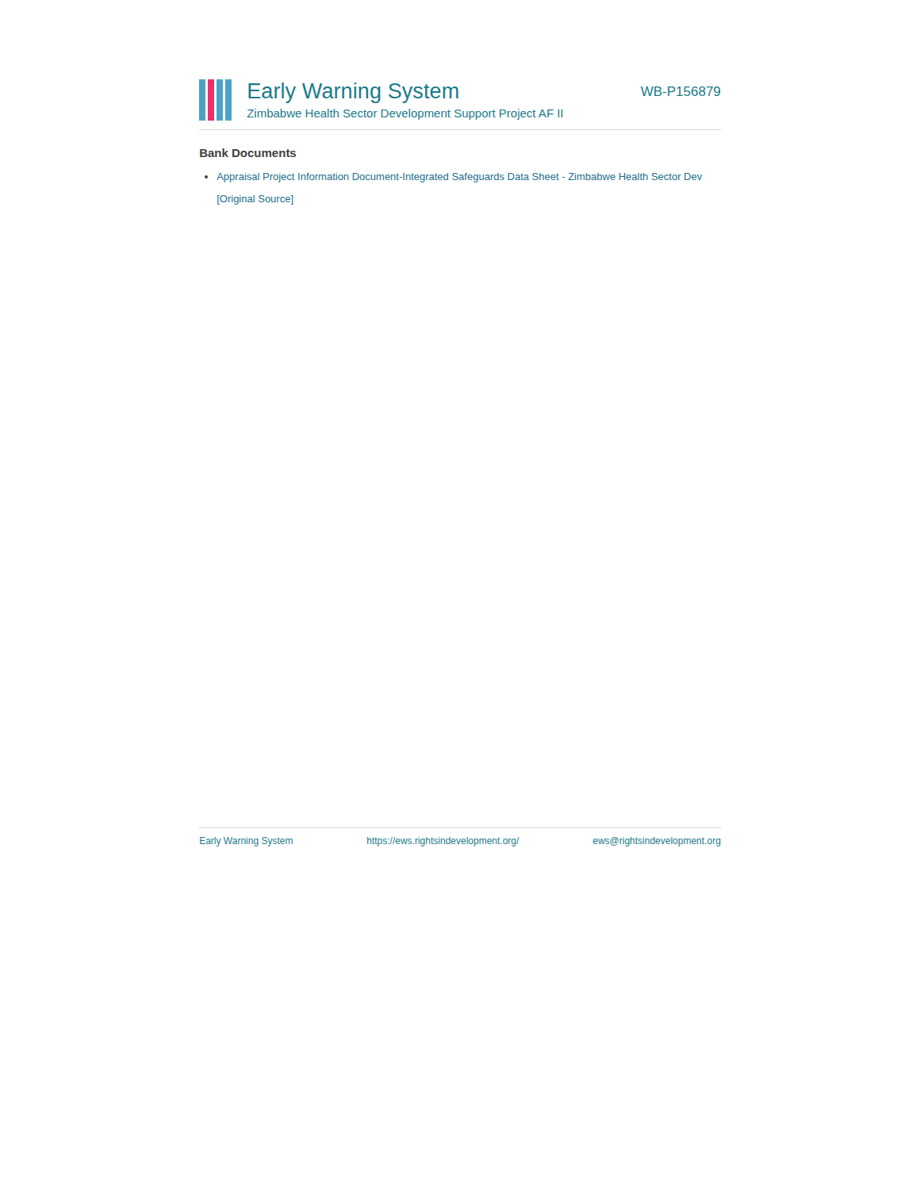Early Warning System
Zimbabwe Health Sector Development Support Project AF II
WB-P156879
Bank Documents
Appraisal Project Information Document-Integrated Safeguards Data Sheet - Zimbabwe Health Sector Dev [Original Source]
Early Warning System
https://ews.rightsindevelopment.org/
ews@rightsindevelopment.org